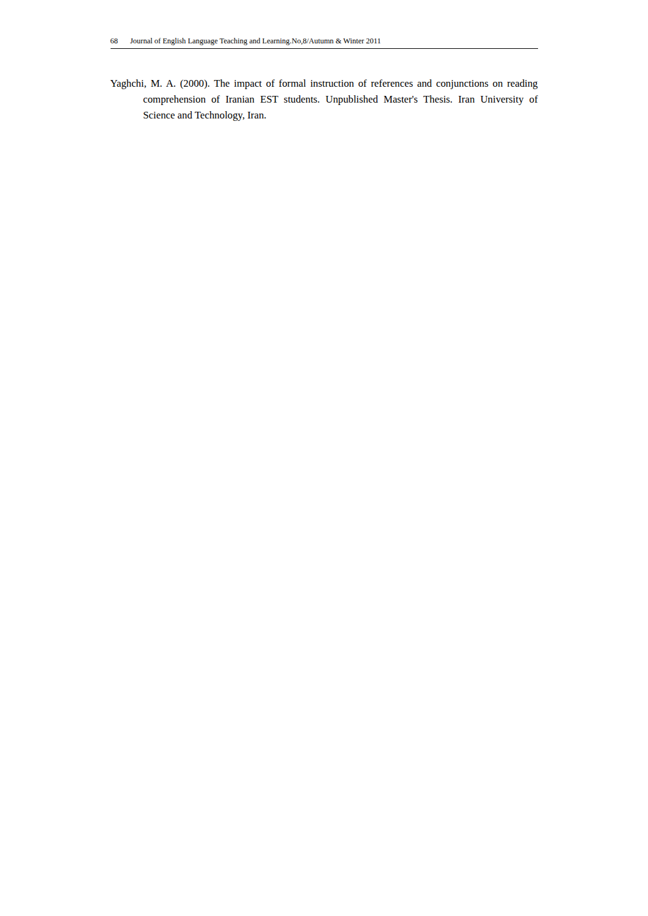68 Journal of English Language Teaching and Learning.No,8/Autumn & Winter 2011
Yaghchi, M. A. (2000). The impact of formal instruction of references and conjunctions on reading comprehension of Iranian EST students. Unpublished Master's Thesis. Iran University of Science and Technology, Iran.